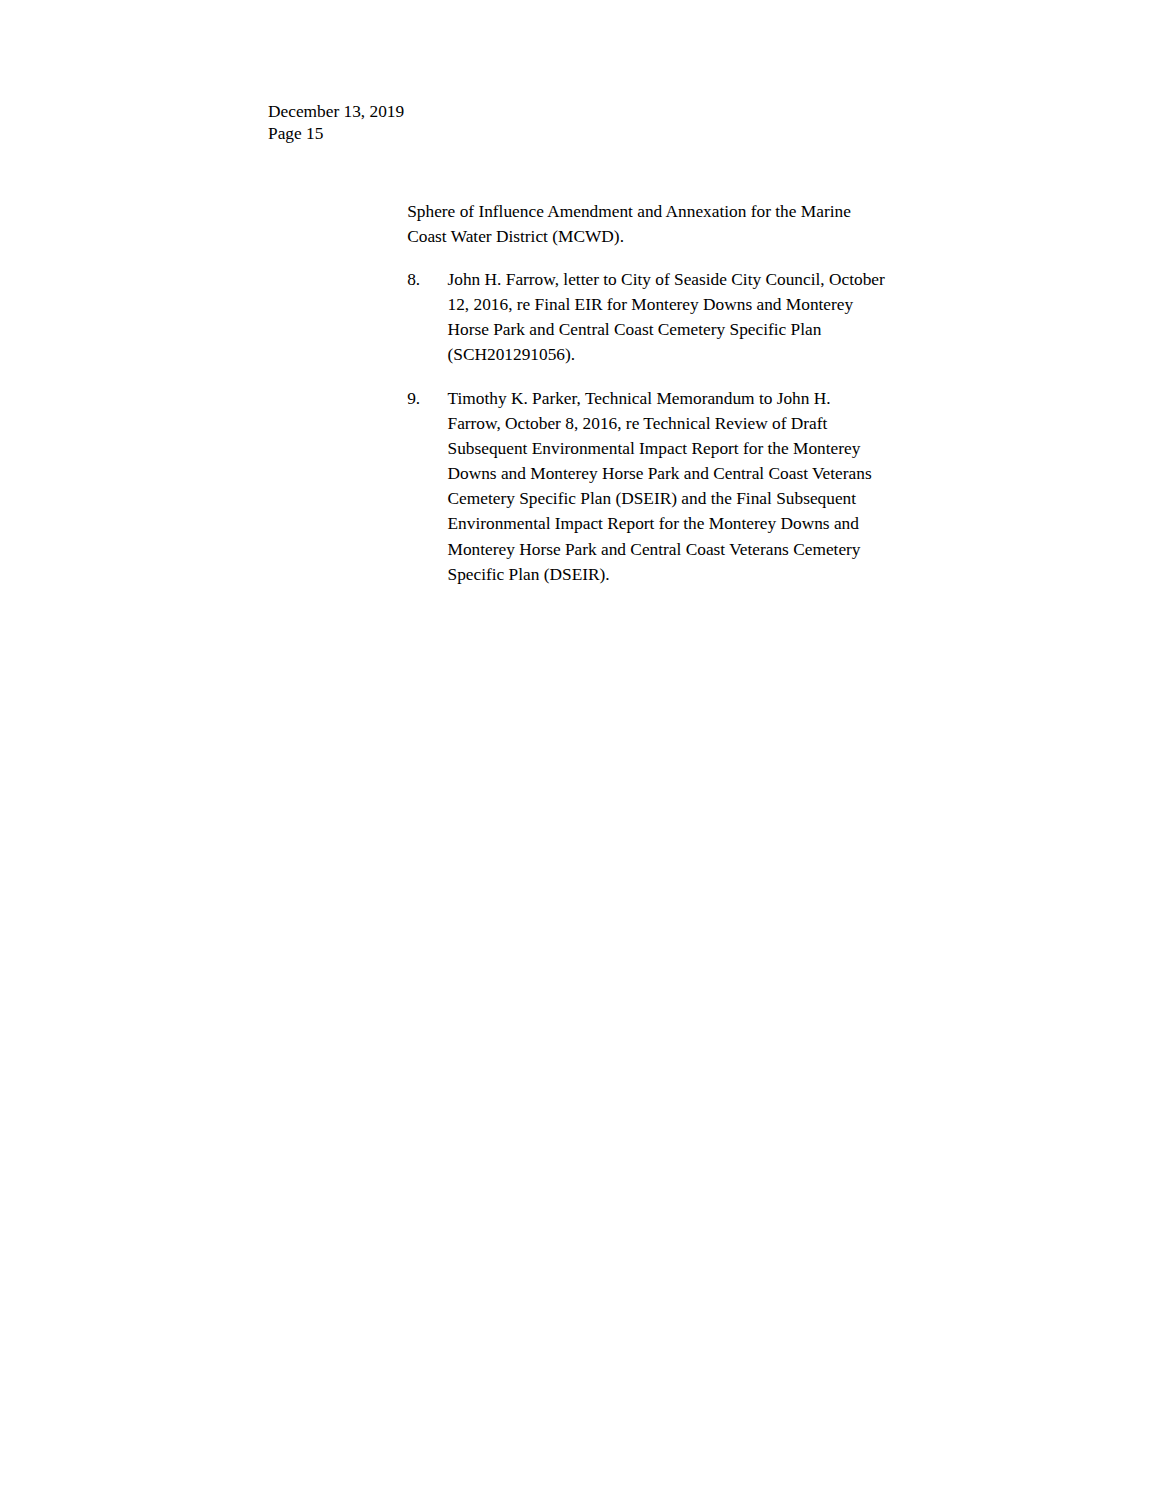December 13, 2019
Page 15
Sphere of Influence Amendment and Annexation for the Marine Coast Water District (MCWD).
8. John H. Farrow, letter to City of Seaside City Council, October 12, 2016, re Final EIR for Monterey Downs and Monterey Horse Park and Central Coast Cemetery Specific Plan (SCH201291056).
9. Timothy K. Parker, Technical Memorandum to John H. Farrow, October 8, 2016, re Technical Review of Draft Subsequent Environmental Impact Report for the Monterey Downs and Monterey Horse Park and Central Coast Veterans Cemetery Specific Plan (DSEIR) and the Final Subsequent Environmental Impact Report for the Monterey Downs and Monterey Horse Park and Central Coast Veterans Cemetery Specific Plan (DSEIR).